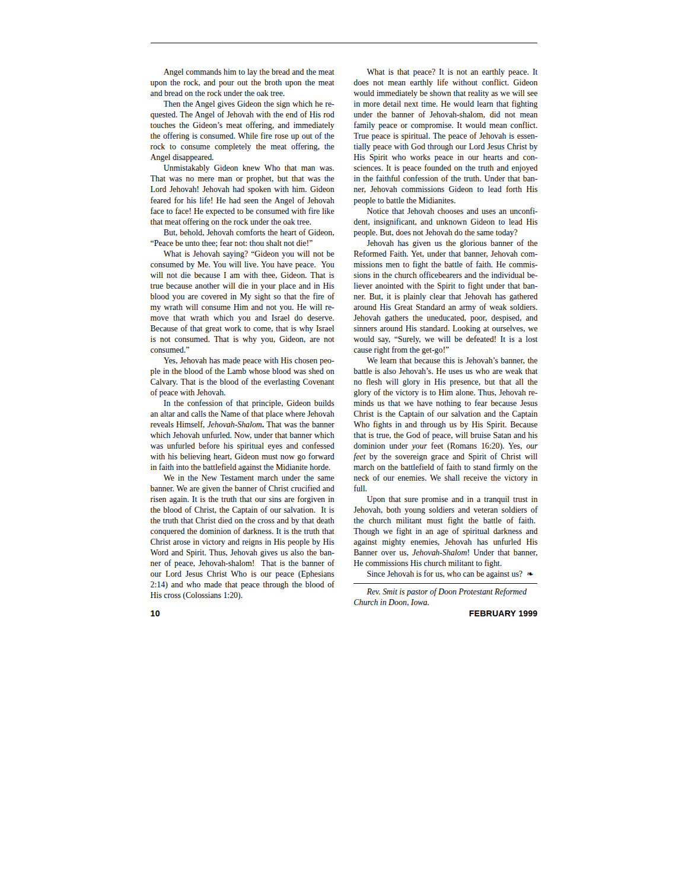Angel commands him to lay the bread and the meat upon the rock, and pour out the broth upon the meat and bread on the rock under the oak tree.
Then the Angel gives Gideon the sign which he requested. The Angel of Jehovah with the end of His rod touches the Gideon’s meat offering, and immediately the offering is consumed. While fire rose up out of the rock to consume completely the meat offering, the Angel disappeared.
Unmistakably Gideon knew Who that man was. That was no mere man or prophet, but that was the Lord Jehovah! Jehovah had spoken with him. Gideon feared for his life! He had seen the Angel of Jehovah face to face! He expected to be consumed with fire like that meat offering on the rock under the oak tree.
But, behold, Jehovah comforts the heart of Gideon, “Peace be unto thee; fear not: thou shalt not die!”
What is Jehovah saying? “Gideon you will not be consumed by Me. You will live. You have peace. You will not die because I am with thee, Gideon. That is true because another will die in your place and in His blood you are covered in My sight so that the fire of my wrath will consume Him and not you. He will remove that wrath which you and Israel do deserve. Because of that great work to come, that is why Israel is not consumed. That is why you, Gideon, are not consumed.”
Yes, Jehovah has made peace with His chosen people in the blood of the Lamb whose blood was shed on Calvary. That is the blood of the everlasting Covenant of peace with Jehovah.
In the confession of that principle, Gideon builds an altar and calls the Name of that place where Jehovah reveals Himself, Jehovah-Shalom. That was the banner which Jehovah unfurled. Now, under that banner which was unfurled before his spiritual eyes and confessed with his believing heart, Gideon must now go forward in faith into the battlefield against the Midianite horde.
We in the New Testament march under the same banner. We are given the banner of Christ crucified and risen again. It is the truth that our sins are forgiven in the blood of Christ, the Captain of our salvation. It is the truth that Christ died on the cross and by that death conquered the dominion of darkness. It is the truth that Christ arose in victory and reigns in His people by His Word and Spirit. Thus, Jehovah gives us also the banner of peace, Jehovah-shalom! That is the banner of our Lord Jesus Christ Who is our peace (Ephesians 2:14) and who made that peace through the blood of His cross (Colossians 1:20).
What is that peace? It is not an earthly peace. It does not mean earthly life without conflict. Gideon would immediately be shown that reality as we will see in more detail next time. He would learn that fighting under the banner of Jehovah-shalom, did not mean family peace or compromise. It would mean conflict. True peace is spiritual. The peace of Jehovah is essentially peace with God through our Lord Jesus Christ by His Spirit who works peace in our hearts and consciences. It is peace founded on the truth and enjoyed in the faithful confession of the truth. Under that banner, Jehovah commissions Gideon to lead forth His people to battle the Midianites.
Notice that Jehovah chooses and uses an unconfident, insignificant, and unknown Gideon to lead His people. But, does not Jehovah do the same today?
Jehovah has given us the glorious banner of the Reformed Faith. Yet, under that banner, Jehovah commissions men to fight the battle of faith. He commissions in the church officebearers and the individual believer anointed with the Spirit to fight under that banner. But, it is plainly clear that Jehovah has gathered around His Great Standard an army of weak soldiers. Jehovah gathers the uneducated, poor, despised, and sinners around His standard. Looking at ourselves, we would say, “Surely, we will be defeated! It is a lost cause right from the get-go!”
We learn that because this is Jehovah’s banner, the battle is also Jehovah’s. He uses us who are weak that no flesh will glory in His presence, but that all the glory of the victory is to Him alone. Thus, Jehovah reminds us that we have nothing to fear because Jesus Christ is the Captain of our salvation and the Captain Who fights in and through us by His Spirit. Because that is true, the God of peace, will bruise Satan and his dominion under your feet (Romans 16:20). Yes, our feet by the sovereign grace and Spirit of Christ will march on the battlefield of faith to stand firmly on the neck of our enemies. We shall receive the victory in full.
Upon that sure promise and in a tranquil trust in Jehovah, both young soldiers and veteran soldiers of the church militant must fight the battle of faith. Though we fight in an age of spiritual darkness and against mighty enemies, Jehovah has unfurled His Banner over us, Jehovah-Shalom! Under that banner, He commissions His church militant to fight.
Since Jehovah is for us, who can be against us? ❧
Rev. Smit is pastor of Doon Protestant Reformed Church in Doon, Iowa.
10 FEBRUARY 1999